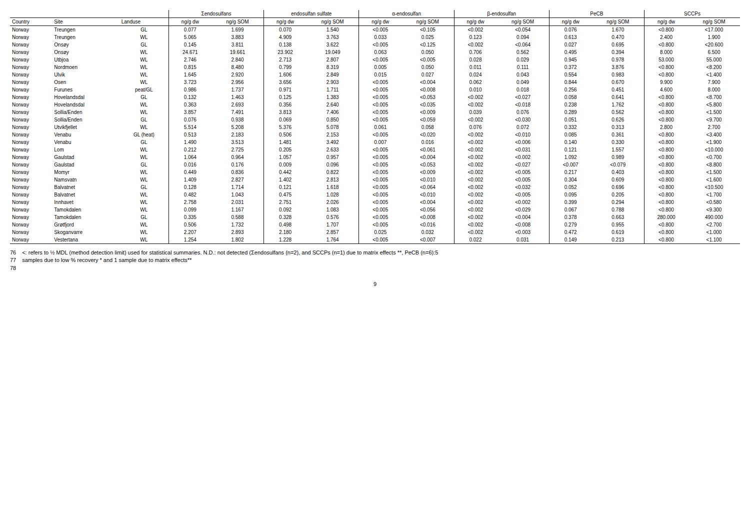| | Σendosulfans | endosulfan sulfate | α-endosulfan | β-endosulfan | PeCB | SCCPs |
| --- | --- | --- | --- | --- | --- | --- |
| Country | Site | Landuse | ng/g dw | ng/g SOM | ng/g dw | ng/g SOM | ng/g dw | ng/g SOM | ng/g dw | ng/g SOM | ng/g dw | ng/g SOM | ng/g dw | ng/g SOM |
| Norway | Treungen | GL | 0.077 | 1.699 | 0.070 | 1.540 | <0.005 | <0.105 | <0.002 | <0.054 | 0.076 | 1.670 | <0.800 | <17.000 |
| Norway | Treungen | WL | 5.065 | 3.883 | 4.909 | 3.763 | 0.033 | 0.025 | 0.123 | 0.094 | 0.613 | 0.470 | 2.400 | 1.900 |
| Norway | Onsøy | GL | 0.145 | 3.811 | 0.138 | 3.622 | <0.005 | <0.125 | <0.002 | <0.064 | 0.027 | 0.695 | <0.800 | <20.600 |
| Norway | Onsøy | WL | 24.671 | 19.661 | 23.902 | 19.049 | 0.063 | 0.050 | 0.706 | 0.562 | 0.495 | 0.394 | 8.000 | 6.500 |
| Norway | Utbjoa | WL | 2.746 | 2.840 | 2.713 | 2.807 | <0.005 | <0.005 | 0.028 | 0.029 | 0.945 | 0.978 | 53.000 | 55.000 |
| Norway | Nordmoen | WL | 0.815 | 8.480 | 0.799 | 8.319 | 0.005 | 0.050 | 0.011 | 0.111 | 0.372 | 3.876 | <0.800 | <8.200 |
| Norway | Ulvik | WL | 1.645 | 2.920 | 1.606 | 2.849 | 0.015 | 0.027 | 0.024 | 0.043 | 0.554 | 0.983 | <0.800 | <1.400 |
| Norway | Osen | WL | 3.723 | 2.956 | 3.656 | 2.903 | <0.005 | <0.004 | 0.062 | 0.049 | 0.844 | 0.670 | 9.900 | 7.900 |
| Norway | Furunes | peat/GL | 0.986 | 1.737 | 0.971 | 1.711 | <0.005 | <0.008 | 0.010 | 0.018 | 0.256 | 0.451 | 4.600 | 8.000 |
| Norway | Hovelandsdal | GL | 0.132 | 1.463 | 0.125 | 1.383 | <0.005 | <0.053 | <0.002 | <0.027 | 0.058 | 0.641 | <0.800 | <8.700 |
| Norway | Hovelandsdal | WL | 0.363 | 2.693 | 0.356 | 2.640 | <0.005 | <0.035 | <0.002 | <0.018 | 0.238 | 1.762 | <0.800 | <5.800 |
| Norway | Sollia/Enden | WL | 3.857 | 7.491 | 3.813 | 7.406 | <0.005 | <0.009 | 0.039 | 0.076 | 0.289 | 0.562 | <0.800 | <1.500 |
| Norway | Sollia/Enden | GL | 0.076 | 0.938 | 0.069 | 0.850 | <0.005 | <0.059 | <0.002 | <0.030 | 0.051 | 0.626 | <0.800 | <9.700 |
| Norway | Utvikfjellet | WL | 5.514 | 5.208 | 5.376 | 5.078 | 0.061 | 0.058 | 0.076 | 0.072 | 0.332 | 0.313 | 2.800 | 2.700 |
| Norway | Venabu | GL (heat) | 0.513 | 2.183 | 0.506 | 2.153 | <0.005 | <0.020 | <0.002 | <0.010 | 0.085 | 0.361 | <0.800 | <3.400 |
| Norway | Venabu | GL | 1.490 | 3.513 | 1.481 | 3.492 | 0.007 | 0.016 | <0.002 | <0.006 | 0.140 | 0.330 | <0.800 | <1.900 |
| Norway | Lom | WL | 0.212 | 2.725 | 0.205 | 2.633 | <0.005 | <0.061 | <0.002 | <0.031 | 0.121 | 1.557 | <0.800 | <10.000 |
| Norway | Gaulstad | WL | 1.064 | 0.964 | 1.057 | 0.957 | <0.005 | <0.004 | <0.002 | <0.002 | 1.092 | 0.989 | <0.800 | <0.700 |
| Norway | Gaulstad | GL | 0.016 | 0.176 | 0.009 | 0.096 | <0.005 | <0.053 | <0.002 | <0.027 | <0.007 | <0.079 | <0.800 | <8.800 |
| Norway | Momyr | WL | 0.449 | 0.836 | 0.442 | 0.822 | <0.005 | <0.009 | <0.002 | <0.005 | 0.217 | 0.403 | <0.800 | <1.500 |
| Norway | Namsvatn | WL | 1.409 | 2.827 | 1.402 | 2.813 | <0.005 | <0.010 | <0.002 | <0.005 | 0.304 | 0.609 | <0.800 | <1.600 |
| Norway | Balvatnet | GL | 0.128 | 1.714 | 0.121 | 1.618 | <0.005 | <0.064 | <0.002 | <0.032 | 0.052 | 0.696 | <0.800 | <10.500 |
| Norway | Balvatnet | WL | 0.482 | 1.043 | 0.475 | 1.028 | <0.005 | <0.010 | <0.002 | <0.005 | 0.095 | 0.205 | <0.800 | <1.700 |
| Norway | Innhavet | WL | 2.758 | 2.031 | 2.751 | 2.026 | <0.005 | <0.004 | <0.002 | <0.002 | 0.399 | 0.294 | <0.800 | <0.580 |
| Norway | Tamokdalen | WL | 0.099 | 1.167 | 0.092 | 1.083 | <0.005 | <0.056 | <0.002 | <0.029 | 0.067 | 0.788 | <0.800 | <9.300 |
| Norway | Tamokdalen | GL | 0.335 | 0.588 | 0.328 | 0.576 | <0.005 | <0.008 | <0.002 | <0.004 | 0.378 | 0.663 | 280.000 | 490.000 |
| Norway | Grøtfjord | WL | 0.506 | 1.732 | 0.498 | 1.707 | <0.005 | <0.016 | <0.002 | <0.008 | 0.279 | 0.955 | <0.800 | <2.700 |
| Norway | Skoganvarre | WL | 2.207 | 2.893 | 2.180 | 2.857 | 0.025 | 0.032 | <0.002 | <0.003 | 0.472 | 0.619 | <0.800 | <1.000 |
| Norway | Vestertana | WL | 1.254 | 1.802 | 1.228 | 1.764 | <0.005 | <0.007 | 0.022 | 0.031 | 0.149 | 0.213 | <0.800 | <1.100 |
76<: refers to ½ MDL (method detection limit) used for statistical summaries. N.D.: not detected (Σendosulfans (n=2), and SCCPs (n=1) due to matrix effects **, PeCB (n=6):5
77samples due to low % recovery * and 1 sample due to matrix effects**
78
9